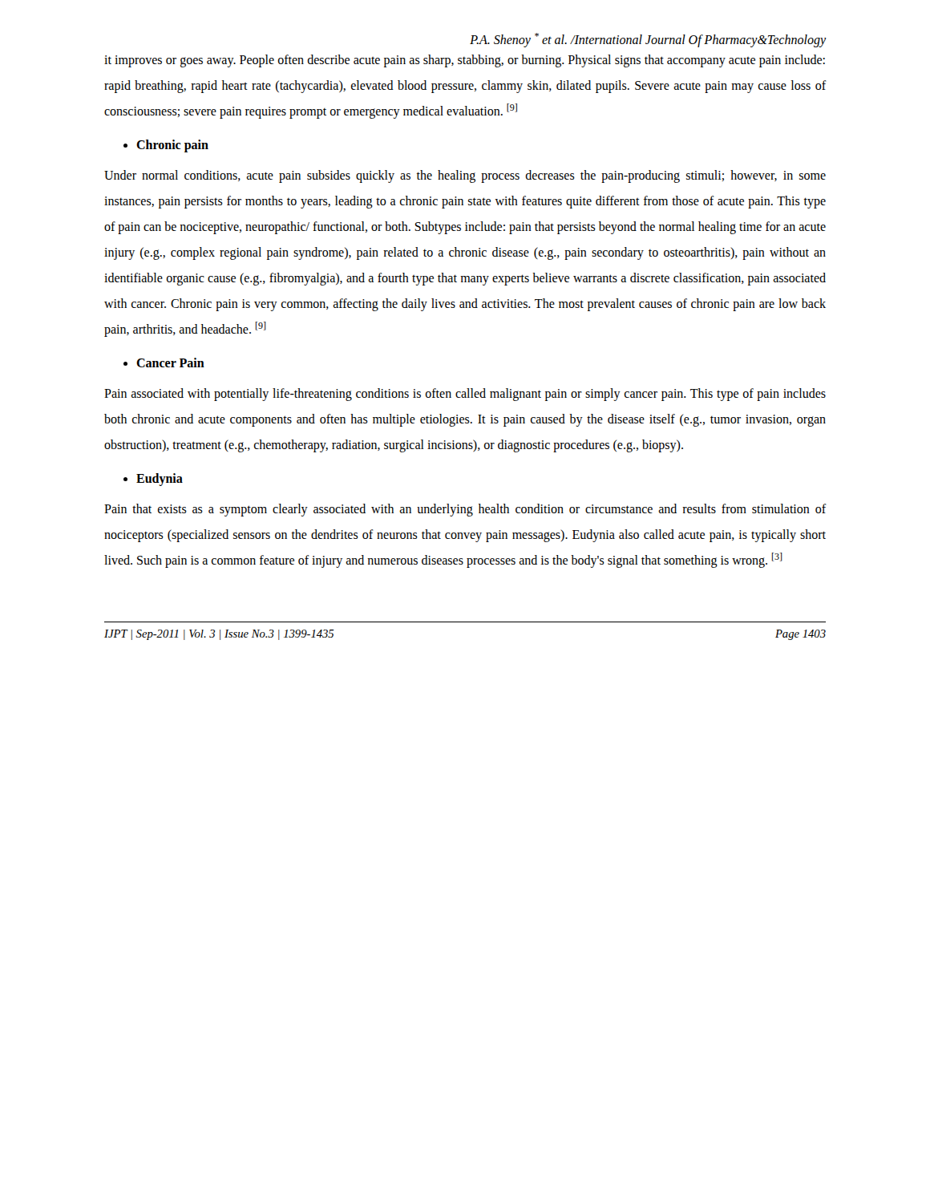P.A. Shenoy * et al. /International Journal Of Pharmacy&Technology
it improves or goes away. People often describe acute pain as sharp, stabbing, or burning. Physical signs that accompany acute pain include: rapid breathing, rapid heart rate (tachycardia), elevated blood pressure, clammy skin, dilated pupils. Severe acute pain may cause loss of consciousness; severe pain requires prompt or emergency medical evaluation. [9]
Chronic pain
Under normal conditions, acute pain subsides quickly as the healing process decreases the pain-producing stimuli; however, in some instances, pain persists for months to years, leading to a chronic pain state with features quite different from those of acute pain. This type of pain can be nociceptive, neuropathic/ functional, or both. Subtypes include: pain that persists beyond the normal healing time for an acute injury (e.g., complex regional pain syndrome), pain related to a chronic disease (e.g., pain secondary to osteoarthritis), pain without an identifiable organic cause (e.g., fibromyalgia), and a fourth type that many experts believe warrants a discrete classification, pain associated with cancer. Chronic pain is very common, affecting the daily lives and activities. The most prevalent causes of chronic pain are low back pain, arthritis, and headache. [9]
Cancer Pain
Pain associated with potentially life-threatening conditions is often called malignant pain or simply cancer pain. This type of pain includes both chronic and acute components and often has multiple etiologies. It is pain caused by the disease itself (e.g., tumor invasion, organ obstruction), treatment (e.g., chemotherapy, radiation, surgical incisions), or diagnostic procedures (e.g., biopsy).
Eudynia
Pain that exists as a symptom clearly associated with an underlying health condition or circumstance and results from stimulation of nociceptors (specialized sensors on the dendrites of neurons that convey pain messages). Eudynia also called acute pain, is typically short lived. Such pain is a common feature of injury and numerous diseases processes and is the body's signal that something is wrong. [3]
IJPT | Sep-2011 | Vol. 3 | Issue No.3 | 1399-1435 Page 1403